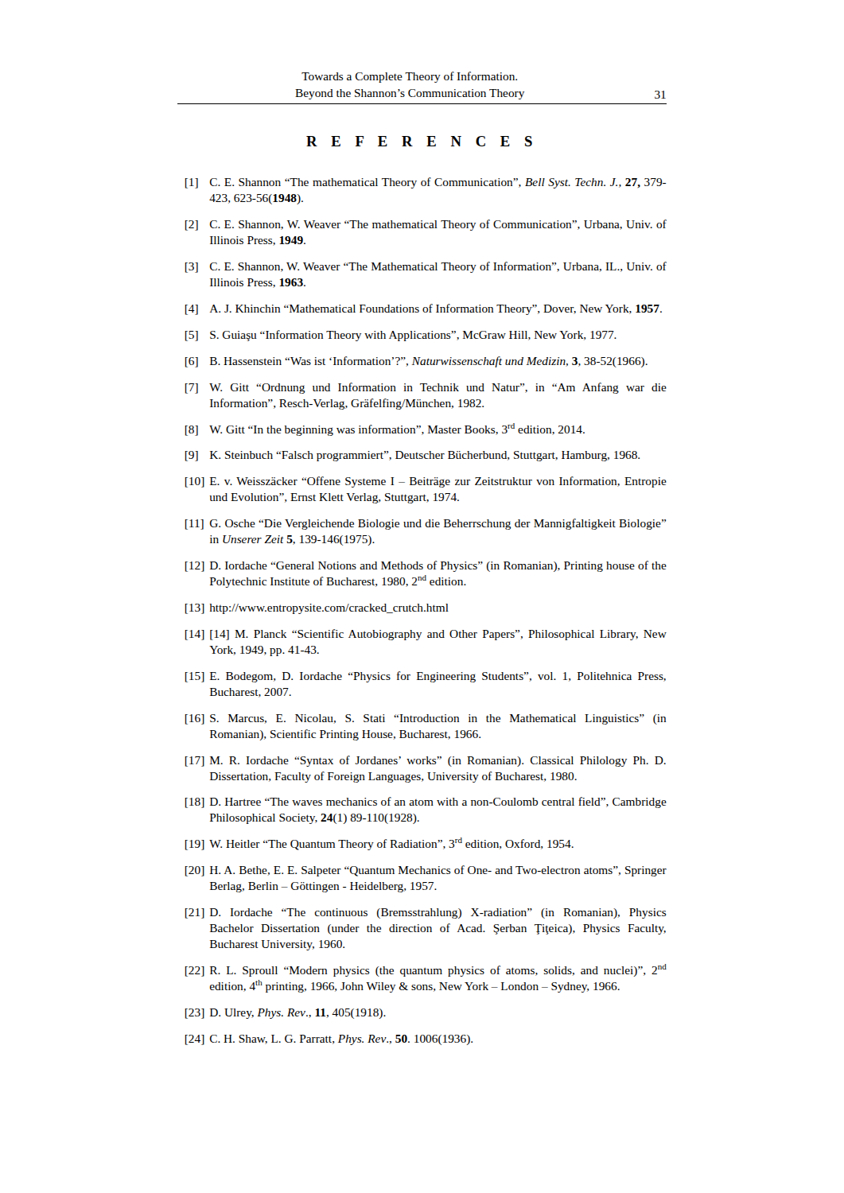Towards a Complete Theory of Information.
Beyond the Shannon’s Communication Theory
31
R E F E R E N C E S
[1] C. E. Shannon “The mathematical Theory of Communication”, Bell Syst. Techn. J., 27, 379-423, 623-56(1948).
[2] C. E. Shannon, W. Weaver “The mathematical Theory of Communication”, Urbana, Univ. of Illinois Press, 1949.
[3] C. E. Shannon, W. Weaver “The Mathematical Theory of Information”, Urbana, IL., Univ. of Illinois Press, 1963.
[4] A. J. Khinchin “Mathematical Foundations of Information Theory”, Dover, New York, 1957.
[5] S. Guiaşu “Information Theory with Applications”, McGraw Hill, New York, 1977.
[6] B. Hassenstein “Was ist ‘Information’?”, Naturwissenschaft und Medizin, 3, 38-52(1966).
[7] W. Gitt “Ordnung und Information in Technik und Natur”, in “Am Anfang war die Information”, Resch-Verlag, Gräfelfing/München, 1982.
[8] W. Gitt “In the beginning was information”, Master Books, 3rd edition, 2014.
[9] K. Steinbuch “Falsch programmiert”, Deutscher Bücherbund, Stuttgart, Hamburg, 1968.
[10] E. v. Weisszäcker “Offene Systeme I – Beiträge zur Zeitstruktur von Information, Entropie und Evolution”, Ernst Klett Verlag, Stuttgart, 1974.
[11] G. Osche “Die Vergleichende Biologie und die Beherrschung der Mannigfaltigkeit Biologie” in Unserer Zeit 5, 139-146(1975).
[12] D. Iordache “General Notions and Methods of Physics” (in Romanian), Printing house of the Polytechnic Institute of Bucharest, 1980, 2nd edition.
[13] http://www.entropysite.com/cracked_crutch.html
[14][14] M. Planck “Scientific Autobiography and Other Papers”, Philosophical Library, New York, 1949, pp. 41-43.
[15] E. Bodegom, D. Iordache “Physics for Engineering Students”, vol. 1, Politehnica Press, Bucharest, 2007.
[16] S. Marcus, E. Nicolau, S. Stati “Introduction in the Mathematical Linguistics” (in Romanian), Scientific Printing House, Bucharest, 1966.
[17] M. R. Iordache “Syntax of Jordanes’ works” (in Romanian). Classical Philology Ph. D. Dissertation, Faculty of Foreign Languages, University of Bucharest, 1980.
[18] D. Hartree “The waves mechanics of an atom with a non-Coulomb central field”, Cambridge Philosophical Society, 24(1) 89-110(1928).
[19] W. Heitler “The Quantum Theory of Radiation”, 3rd edition, Oxford, 1954.
[20] H. A. Bethe, E. E. Salpeter “Quantum Mechanics of One- and Two-electron atoms”, Springer Berlag, Berlin – Göttingen - Heidelberg, 1957.
[21] D. Iordache “The continuous (Bremsstrahlung) X-radiation” (in Romanian), Physics Bachelor Dissertation (under the direction of Acad. Şerban Ţiţeica), Physics Faculty, Bucharest University, 1960.
[22] R. L. Sproull “Modern physics (the quantum physics of atoms, solids, and nuclei)”, 2nd edition, 4th printing, 1966, John Wiley & sons, New York – London – Sydney, 1966.
[23] D. Ulrey, Phys. Rev., 11, 405(1918).
[24] C. H. Shaw, L. G. Parratt, Phys. Rev., 50. 1006(1936).